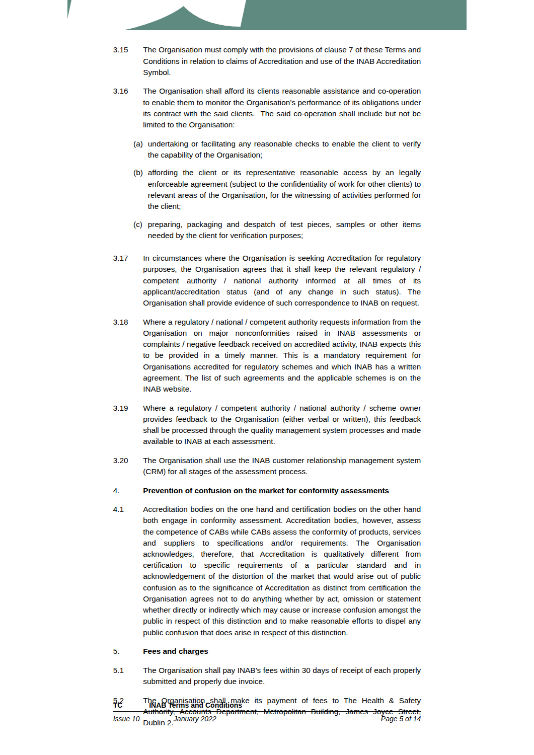3.15
The Organisation must comply with the provisions of clause 7 of these Terms and Conditions in relation to claims of Accreditation and use of the INAB Accreditation Symbol.
3.16
The Organisation shall afford its clients reasonable assistance and co-operation to enable them to monitor the Organisation’s performance of its obligations under its contract with the said clients. The said co-operation shall include but not be limited to the Organisation:
(a)
undertaking or facilitating any reasonable checks to enable the client to verify the capability of the Organisation;
(b)
affording the client or its representative reasonable access by an legally enforceable agreement (subject to the confidentiality of work for other clients) to relevant areas of the Organisation, for the witnessing of activities performed for the client;
(c)
preparing, packaging and despatch of test pieces, samples or other items needed by the client for verification purposes;
3.17
In circumstances where the Organisation is seeking Accreditation for regulatory purposes, the Organisation agrees that it shall keep the relevant regulatory / competent authority / national authority informed at all times of its applicant/accreditation status (and of any change in such status). The Organisation shall provide evidence of such correspondence to INAB on request.
3.18
Where a regulatory / national / competent authority requests information from the Organisation on major nonconformities raised in INAB assessments or complaints / negative feedback received on accredited activity, INAB expects this to be provided in a timely manner. This is a mandatory requirement for Organisations accredited for regulatory schemes and which INAB has a written agreement. The list of such agreements and the applicable schemes is on the INAB website.
3.19
Where a regulatory / competent authority / national authority / scheme owner provides feedback to the Organisation (either verbal or written), this feedback shall be processed through the quality management system processes and made available to INAB at each assessment.
3.20
The Organisation shall use the INAB customer relationship management system (CRM) for all stages of the assessment process.
4.
Prevention of confusion on the market for conformity assessments
4.1
Accreditation bodies on the one hand and certification bodies on the other hand both engage in conformity assessment. Accreditation bodies, however, assess the competence of CABs while CABs assess the conformity of products, services and suppliers to specifications and/or requirements. The Organisation acknowledges, therefore, that Accreditation is qualitatively different from certification to specific requirements of a particular standard and in acknowledgement of the distortion of the market that would arise out of public confusion as to the significance of Accreditation as distinct from certification the Organisation agrees not to do anything whether by act, omission or statement whether directly or indirectly which may cause or increase confusion amongst the public in respect of this distinction and to make reasonable efforts to dispel any public confusion that does arise in respect of this distinction.
5.
Fees and charges
5.1
The Organisation shall pay INAB’s fees within 30 days of receipt of each properly submitted and properly due invoice.
5.2
The Organisation shall make its payment of fees to The Health & Safety Authority, Accounts Department, Metropolitan Building, James Joyce Street, Dublin 2.
TC
INAB Terms and Conditions
Issue 10 January 2022
Page 5 of 14